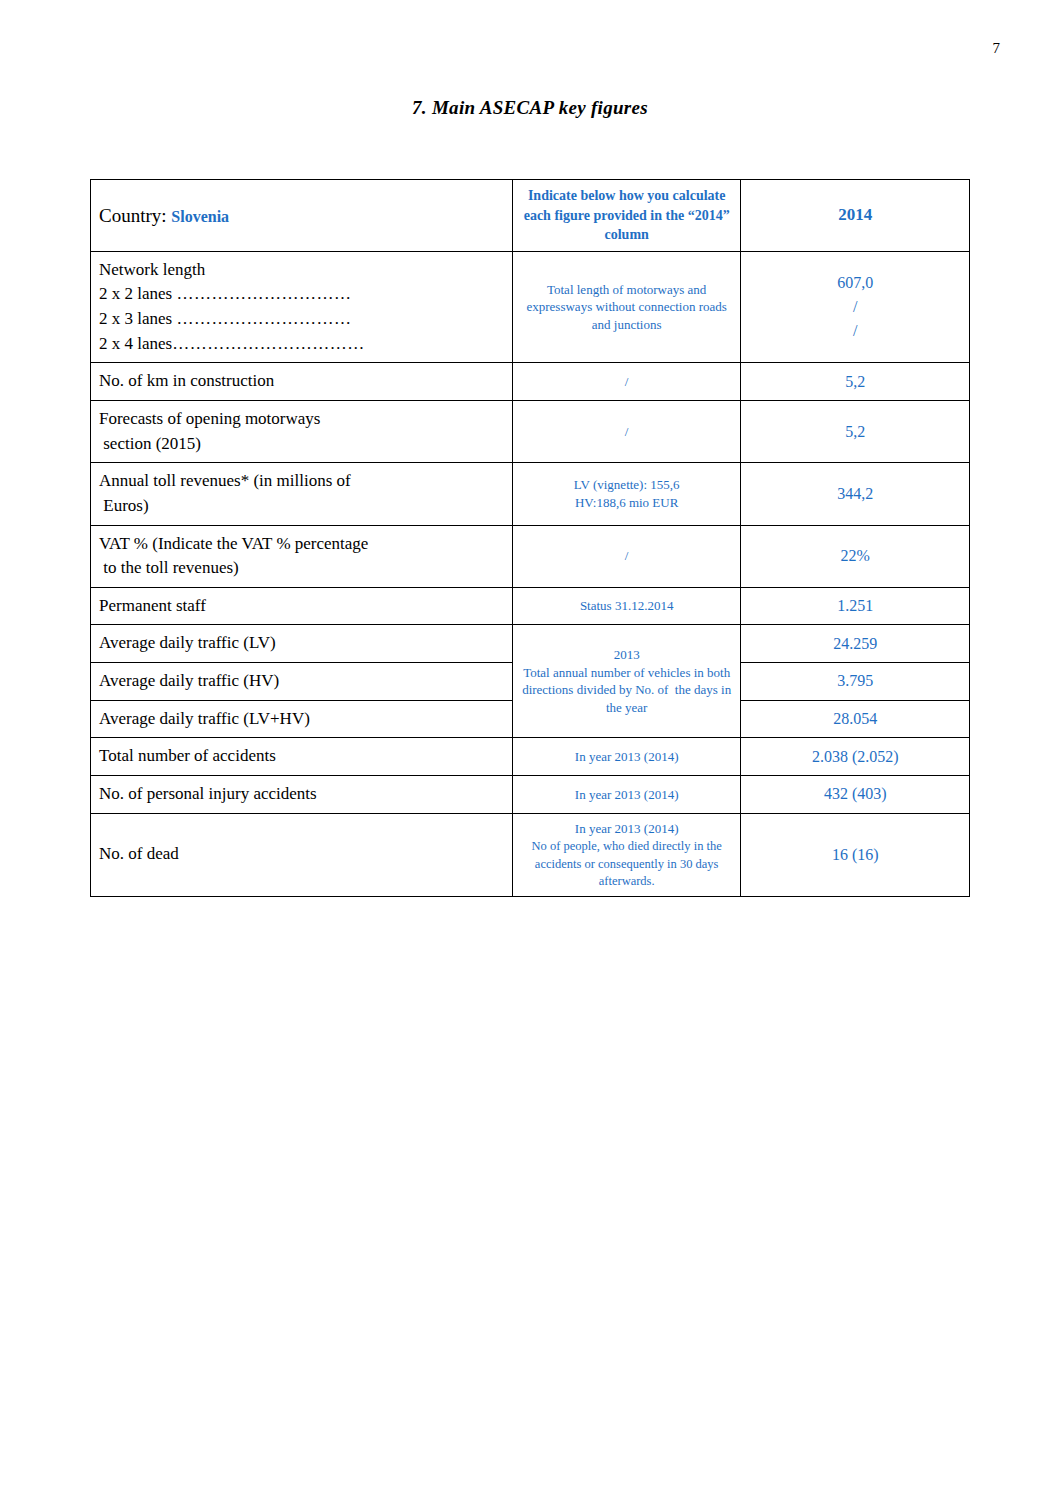7
7. Main ASECAP key figures
| Country: Slovenia | Indicate below how you calculate each figure provided in the “2014” column | 2014 |
| Network length 2 x 2 lanes ………………………… 2 x 3 lanes ………………………… 2 x 4 lanes …………………………… | Total length of motorways and expressways without connection roads and junctions | 607,0 / / |
| No. of km in construction | / | 5,2 |
| Forecasts of opening motorways section (2015) | / | 5,2 |
| Annual toll revenues* (in millions of Euros) | LV (vignette): 155,6 HV:188,6 mio EUR | 344,2 |
| VAT % (Indicate the VAT % percentage to the toll revenues) | / | 22% |
| Permanent staff | Status 31.12.2014 | 1.251 |
| Average daily traffic (LV) | 2013 Total annual number of vehicles in both directions divided by No. of the days in the year | 24.259 |
| Average daily traffic (HV) | 3.795 |
| Average daily traffic (LV+HV) | 28.054 |
| Total number of accidents | In year 2013 (2014) | 2.038 (2.052) |
| No. of personal injury accidents | In year 2013 (2014) | 432 (403) |
| No. of dead | In year 2013 (2014) No of people, who died directly in the accidents or consequently in 30 days afterwards. | 16 (16) |